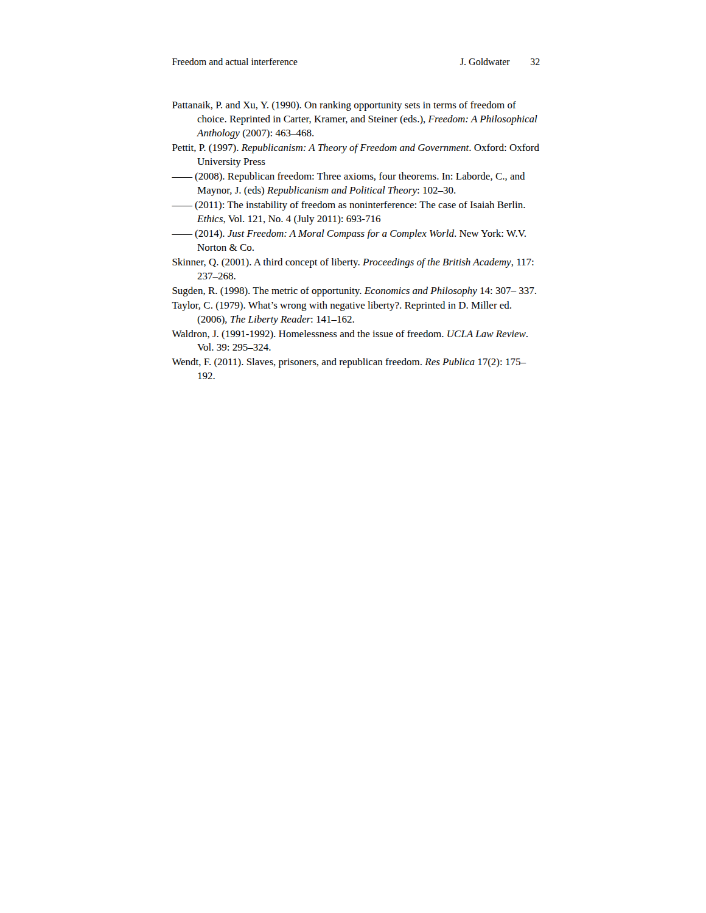Freedom and actual interference
J. Goldwater 32
Pattanaik, P. and Xu, Y. (1990). On ranking opportunity sets in terms of freedom of choice. Reprinted in Carter, Kramer, and Steiner (eds.), Freedom: A Philosophical Anthology (2007): 463–468.
Pettit, P. (1997). Republicanism: A Theory of Freedom and Government. Oxford: Oxford University Press
—— (2008). Republican freedom: Three axioms, four theorems. In: Laborde, C., and Maynor, J. (eds) Republicanism and Political Theory: 102–30.
—— (2011): The instability of freedom as noninterference: The case of Isaiah Berlin. Ethics, Vol. 121, No. 4 (July 2011): 693-716
—— (2014). Just Freedom: A Moral Compass for a Complex World. New York: W.V. Norton & Co.
Skinner, Q. (2001). A third concept of liberty. Proceedings of the British Academy, 117: 237–268.
Sugden, R. (1998). The metric of opportunity. Economics and Philosophy 14: 307– 337.
Taylor, C. (1979). What’s wrong with negative liberty?. Reprinted in D. Miller ed. (2006), The Liberty Reader: 141–162.
Waldron, J. (1991-1992). Homelessness and the issue of freedom. UCLA Law Review. Vol. 39: 295–324.
Wendt, F. (2011). Slaves, prisoners, and republican freedom. Res Publica 17(2): 175–192.